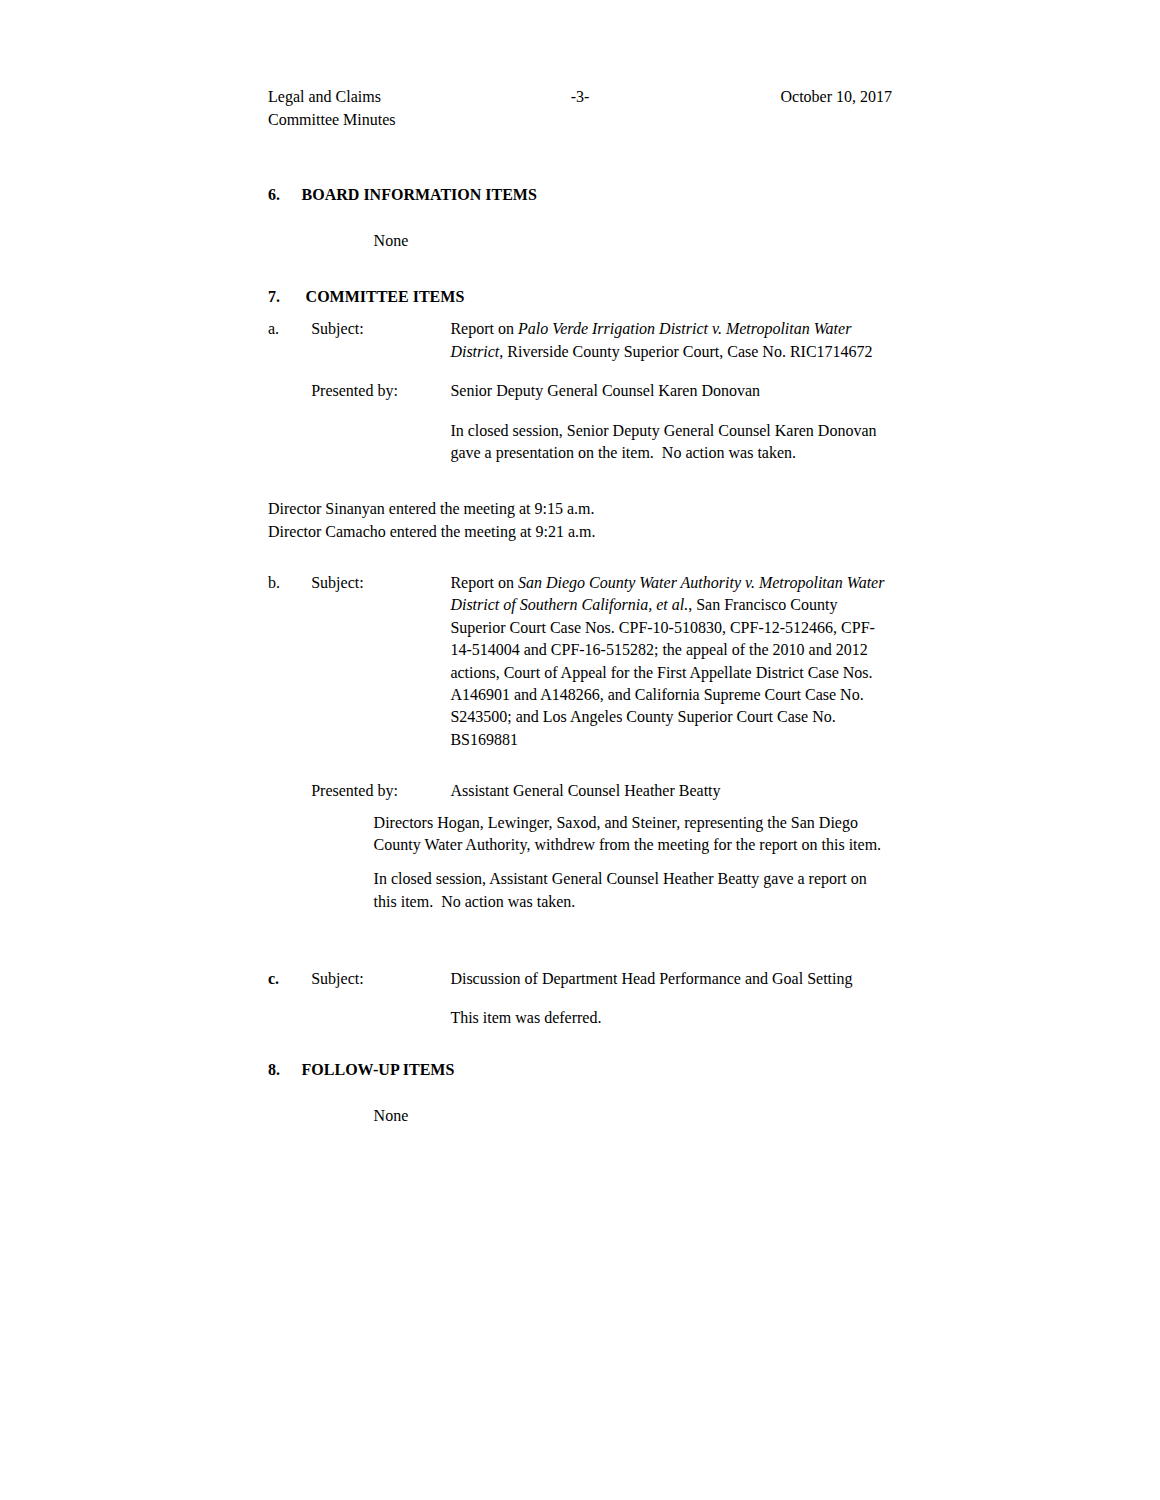Legal and Claims
Committee Minutes
-3-
October 10, 2017
6. BOARD INFORMATION ITEMS
None
7. COMMITTEE ITEMS
| a. | Subject: | Report on Palo Verde Irrigation District v. Metropolitan Water District , Riverside County Superior Court, Case No. RIC1714672 |
| | Presented by: | Senior Deputy General Counsel Karen Donovan |
| | | In closed session, Senior Deputy General Counsel Karen Donovan gave a presentation on the item. No action was taken. |
Director Sinanyan entered the meeting at 9:15 a.m.
Director Camacho entered the meeting at 9:21 a.m.
| b. | Subject: | Report on San Diego County Water Authority v. Metropolitan Water District of Southern California, et al. , San Francisco County Superior Court Case Nos. CPF-10-510830, CPF-12-512466, CPF-14-514004 and CPF-16-515282; the appeal of the 2010 and 2012 actions, Court of Appeal for the First Appellate District Case Nos. A146901 and A148266, and California Supreme Court Case No. S243500; and Los Angeles County Superior Court Case No. BS169881 |
| | Presented by: | Assistant General Counsel Heather Beatty |
Directors Hogan, Lewinger, Saxod, and Steiner, representing the San Diego County Water Authority, withdrew from the meeting for the report on this item.
In closed session, Assistant General Counsel Heather Beatty gave a report on this item. No action was taken.
| c. | Subject: | Discussion of Department Head Performance and Goal Setting |
| | | This item was deferred. |
8. FOLLOW-UP ITEMS
None